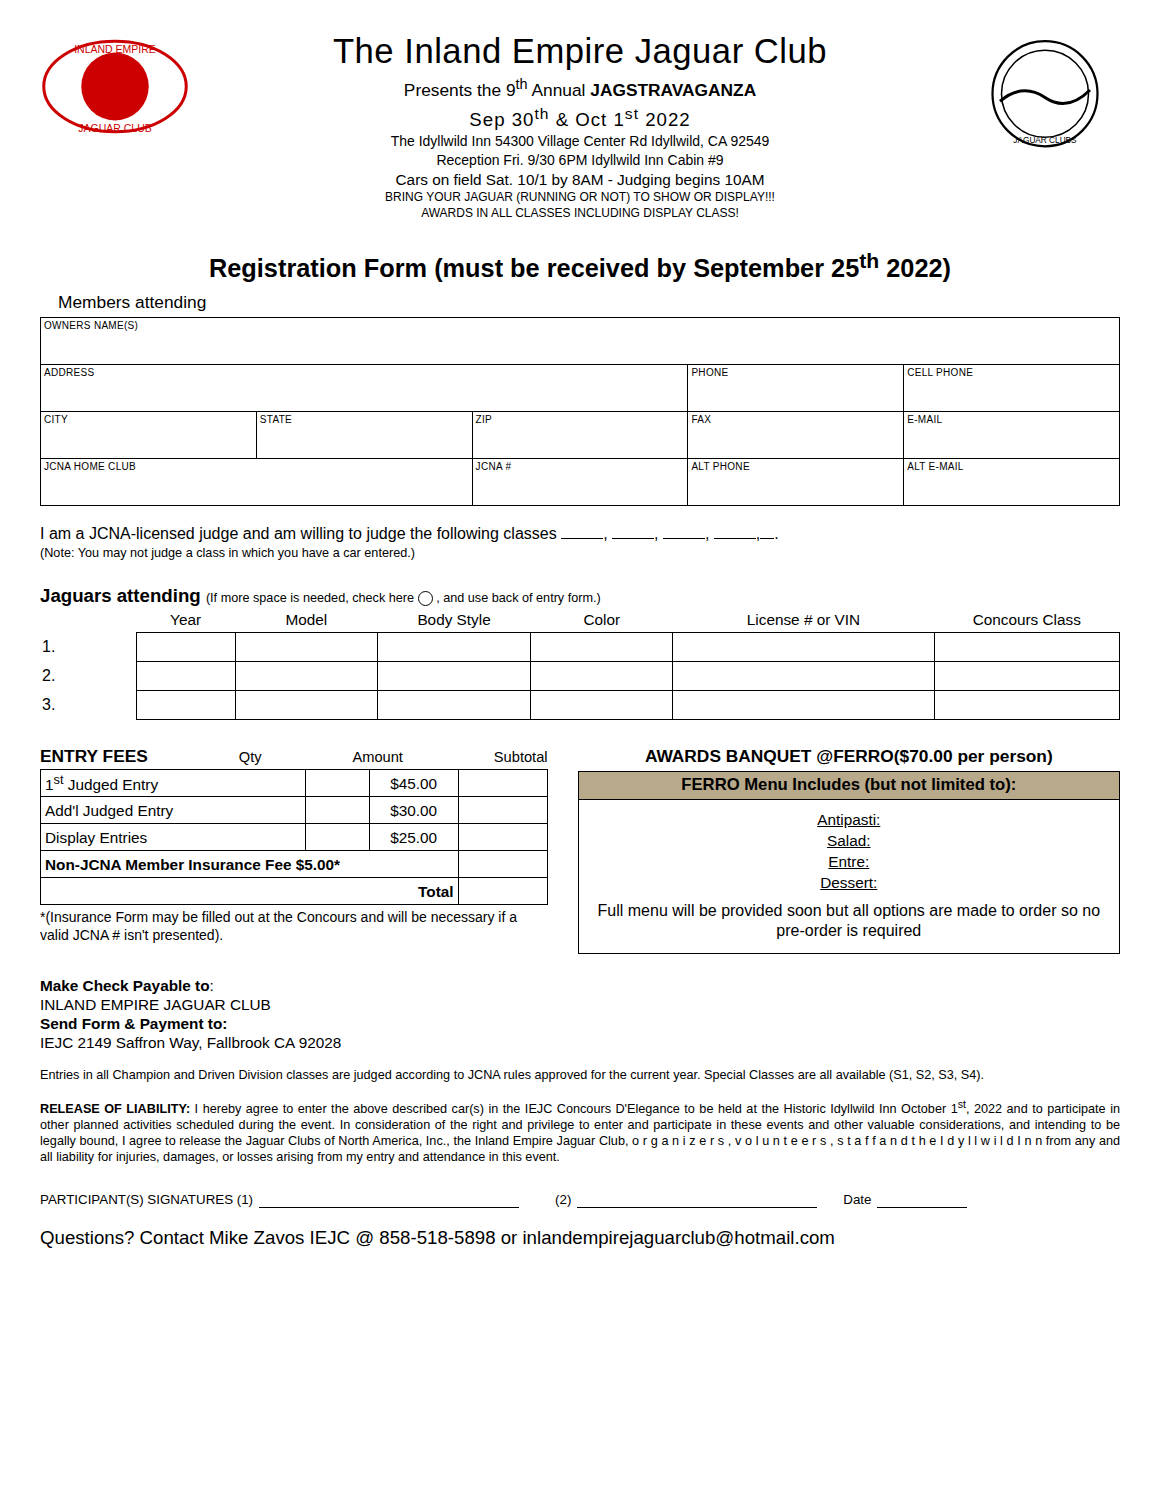The Inland Empire Jaguar Club
Presents the 9th Annual JAGSTRAVAGANZA
Sep 30th & Oct 1st 2022
The Idyllwild Inn 54300 Village Center Rd Idyllwild, CA 92549
Reception Fri. 9/30 6PM Idyllwild Inn Cabin #9
Cars on field Sat. 10/1 by 8AM - Judging begins 10AM
BRING YOUR JAGUAR (RUNNING OR NOT) TO SHOW OR DISPLAY!!!
AWARDS IN ALL CLASSES INCLUDING DISPLAY CLASS!
Registration Form (must be received by September 25th 2022)
Members attending
| OWNERS NAME(S) |
| ADDRESS | PHONE | CELL PHONE |
| CITY | STATE | ZIP | FAX | E-MAIL |
| JCNA HOME CLUB | JCNA # | ALT PHONE | ALT E-MAIL |
I am a JCNA-licensed judge and am willing to judge the following classes , , , , .
(Note: You may not judge a class in which you have a car entered.)
Jaguars attending (If more space is needed, check here , and use back of entry form.)
| | Year | Model | Body Style | Color | License # or VIN | Concours Class |
| --- | --- | --- | --- | --- | --- | --- |
| 1. | | | | | | |
| 2. | | | | | | |
| 3. | | | | | | |
ENTRY FEES Qty Amount Subtotal
| 1 st Judged Entry | | $45.00 | |
| Add'l Judged Entry | | $30.00 | |
| Display Entries | | $25.00 | |
| Non-JCNA Member Insurance Fee $5.00* | |
| Total | |
*(Insurance Form may be filled out at the Concours and will be necessary if a valid JCNA # isn't presented).
AWARDS BANQUET @FERRO($70.00 per person)
FERRO Menu Includes (but not limited to):
Antipasti: Salad: Entre: Dessert:
Full menu will be provided soon but all options are made to order so no pre-order is required
Make Check Payable to:
INLAND EMPIRE JAGUAR CLUB
Send Form & Payment to:
IEJC 2149 Saffron Way, Fallbrook CA 92028
Entries in all Champion and Driven Division classes are judged according to JCNA rules approved for the current year. Special Classes are all available (S1, S2, S3, S4).
RELEASE OF LIABILITY: I hereby agree to enter the above described car(s) in the IEJC Concours D'Elegance to be held at the Historic Idyllwild Inn October 1st, 2022 and to participate in other planned activities scheduled during the event. In consideration of the right and privilege to enter and participate in these events and other valuable considerations, and intending to be legally bound, I agree to release the Jaguar Clubs of North America, Inc., the Inland Empire Jaguar Club, o r g a n i z e r s , v o l u n t e e r s , s t a f f a n d t h e I d y l l w i l d I n n from any and all liability for injuries, damages, or losses arising from my entry and attendance in this event.
PARTICIPANT(S) SIGNATURES (1) (2) Date
Questions? Contact Mike Zavos IEJC @ 858-518-5898 or inlandempirejaguarclub@hotmail.com